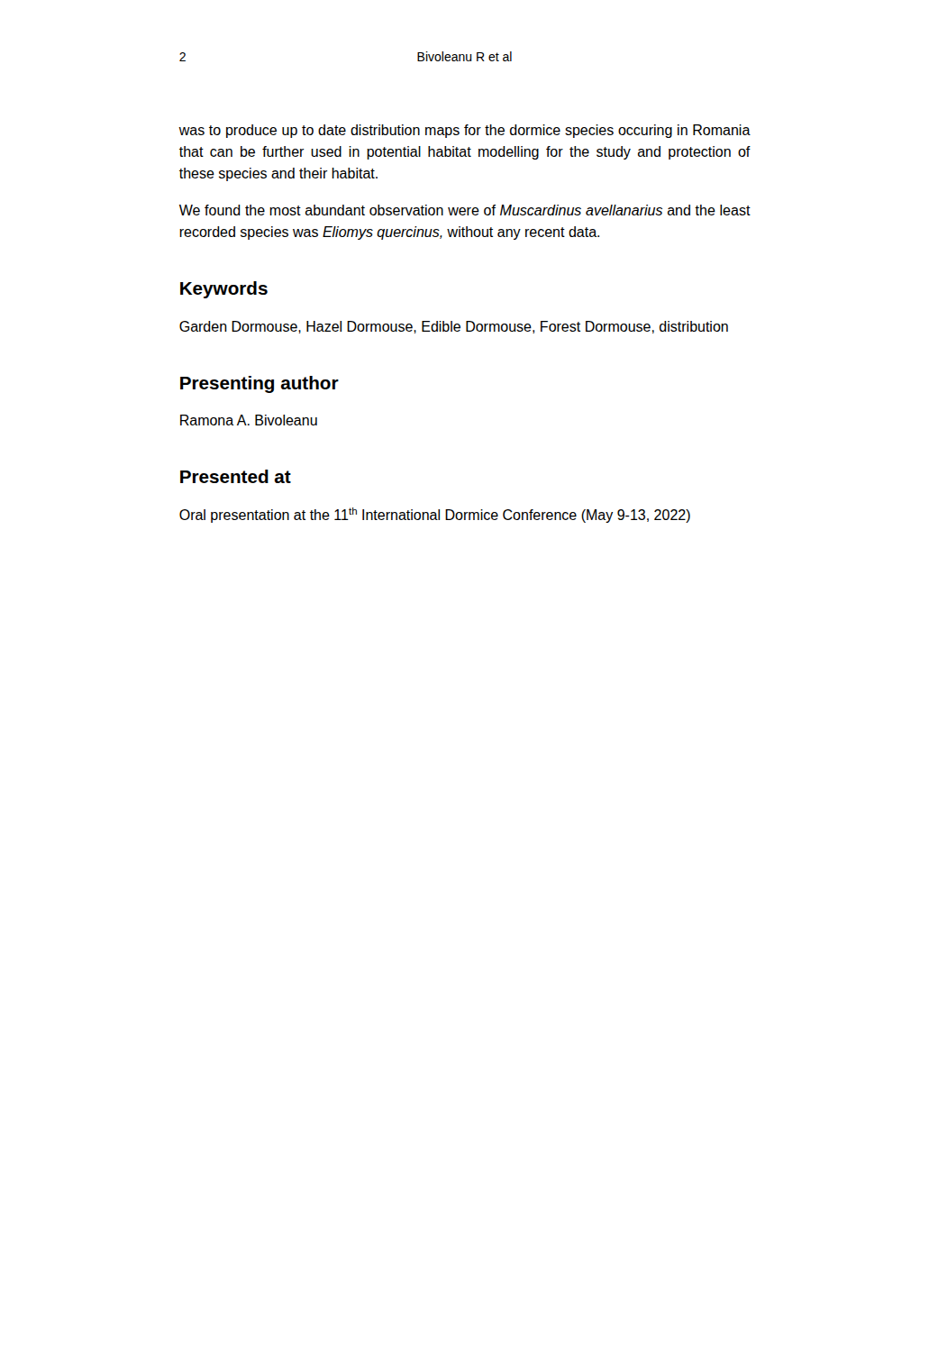2 Bivoleanu R et al
was to produce up to date distribution maps for the dormice species occuring in Romania that can be further used in potential habitat modelling for the study and protection of these species and their habitat.
We found the most abundant observation were of Muscardinus avellanarius and the least recorded species was Eliomys quercinus, without any recent data.
Keywords
Garden Dormouse, Hazel Dormouse, Edible Dormouse, Forest Dormouse, distribution
Presenting author
Ramona A. Bivoleanu
Presented at
Oral presentation at the 11th International Dormice Conference (May 9-13, 2022)